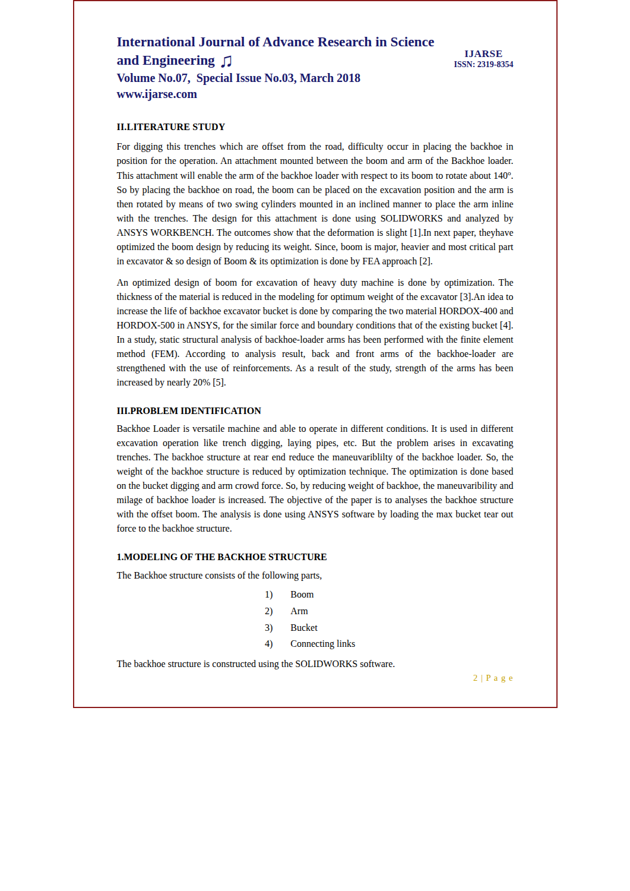International Journal of Advance Research in Science and Engineering♫
Volume No.07, Special Issue No.03, March 2018
www.ijarse.com
IJARSE
ISSN: 2319-8354
II.LITERATURE STUDY
For digging this trenches which are offset from the road, difficulty occur in placing the backhoe in position for the operation. An attachment mounted between the boom and arm of the Backhoe loader. This attachment will enable the arm of the backhoe loader with respect to its boom to rotate about 140o. So by placing the backhoe on road, the boom can be placed on the excavation position and the arm is then rotated by means of two swing cylinders mounted in an inclined manner to place the arm inline with the trenches. The design for this attachment is done using SOLIDWORKS and analyzed by ANSYS WORKBENCH. The outcomes show that the deformation is slight [1].In next paper, theyhave optimized the boom design by reducing its weight. Since, boom is major, heavier and most critical part in excavator & so design of Boom & its optimization is done by FEA approach [2].
An optimized design of boom for excavation of heavy duty machine is done by optimization. The thickness of the material is reduced in the modeling for optimum weight of the excavator [3].An idea to increase the life of backhoe excavator bucket is done by comparing the two material HORDOX-400 and HORDOX-500 in ANSYS, for the similar force and boundary conditions that of the existing bucket [4]. In a study, static structural analysis of backhoe-loader arms has been performed with the finite element method (FEM). According to analysis result, back and front arms of the backhoe-loader are strengthened with the use of reinforcements. As a result of the study, strength of the arms has been increased by nearly 20% [5].
III.PROBLEM IDENTIFICATION
Backhoe Loader is versatile machine and able to operate in different conditions. It is used in different excavation operation like trench digging, laying pipes, etc. But the problem arises in excavating trenches. The backhoe structure at rear end reduce the maneuvariblilty of the backhoe loader. So, the weight of the backhoe structure is reduced by optimization technique. The optimization is done based on the bucket digging and arm crowd force. So, by reducing weight of backhoe, the maneuvaribility and milage of backhoe loader is increased. The objective of the paper is to analyses the backhoe structure with the offset boom. The analysis is done using ANSYS software by loading the max bucket tear out force to the backhoe structure.
1.MODELING OF THE BACKHOE STRUCTURE
The Backhoe structure consists of the following parts,
1) Boom
2) Arm
3) Bucket
4) Connecting links
The backhoe structure is constructed using the SOLIDWORKS software.
2 | P a g e